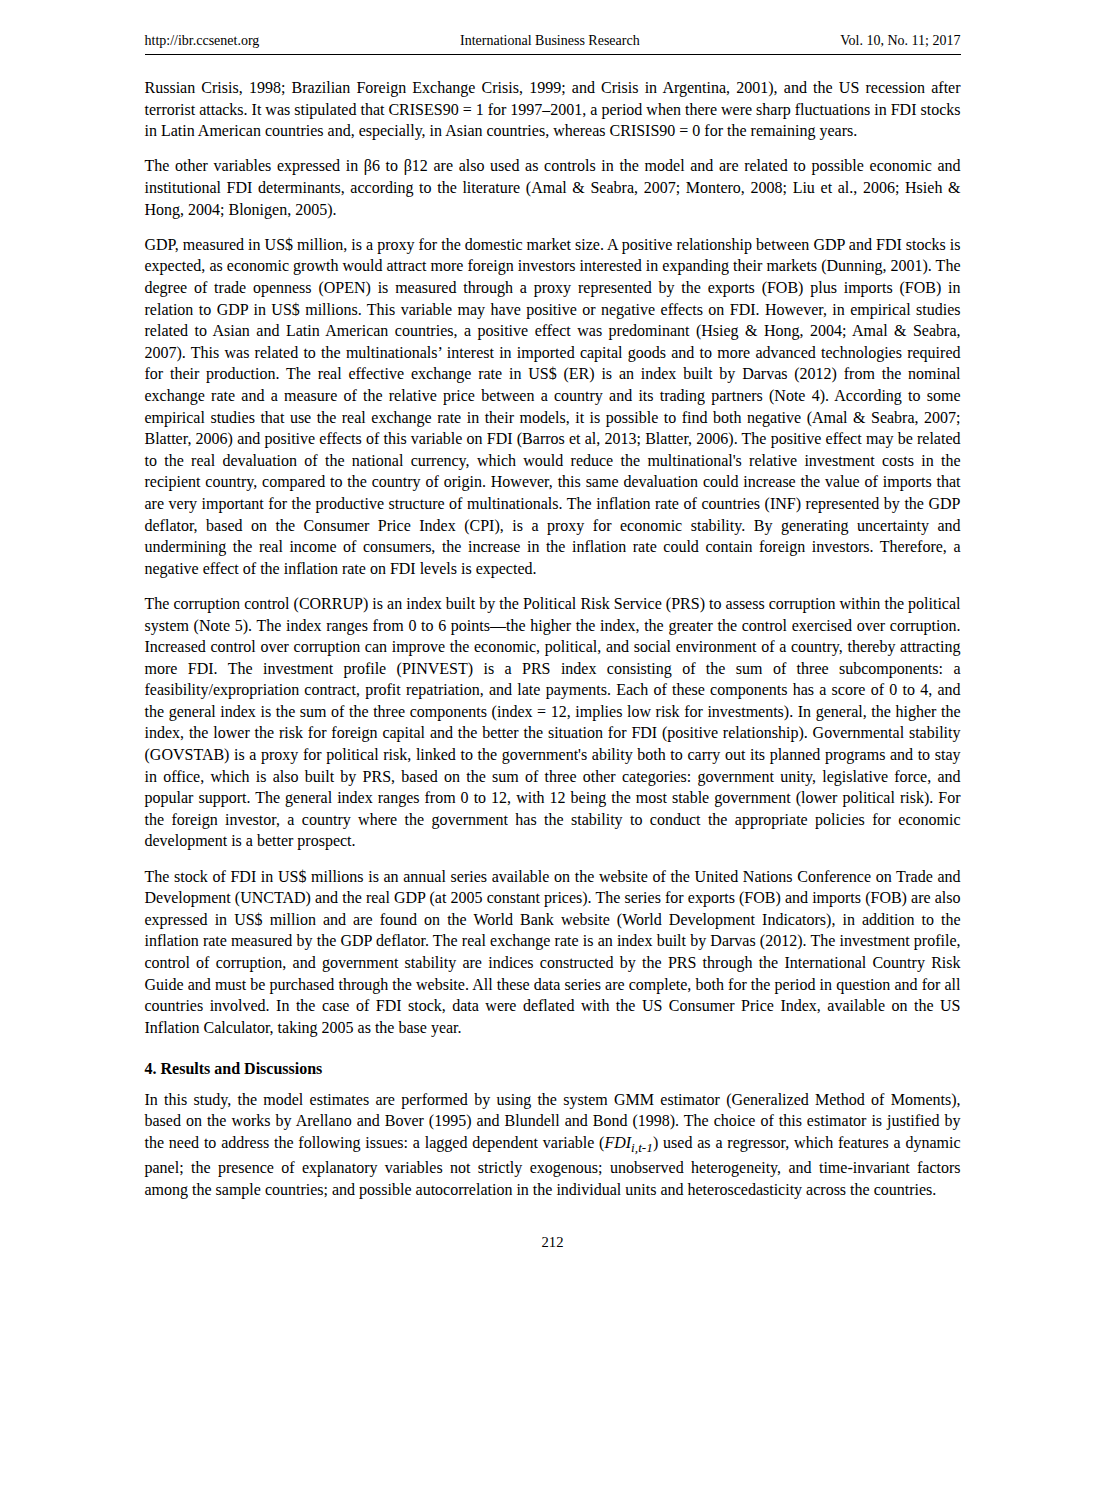http://ibr.ccsenet.org
International Business Research
Vol. 10, No. 11; 2017
Russian Crisis, 1998; Brazilian Foreign Exchange Crisis, 1999; and Crisis in Argentina, 2001), and the US recession after terrorist attacks. It was stipulated that CRISES90 = 1 for 1997–2001, a period when there were sharp fluctuations in FDI stocks in Latin American countries and, especially, in Asian countries, whereas CRISIS90 = 0 for the remaining years.
The other variables expressed in β6 to β12 are also used as controls in the model and are related to possible economic and institutional FDI determinants, according to the literature (Amal & Seabra, 2007; Montero, 2008; Liu et al., 2006; Hsieh & Hong, 2004; Blonigen, 2005).
GDP, measured in US$ million, is a proxy for the domestic market size. A positive relationship between GDP and FDI stocks is expected, as economic growth would attract more foreign investors interested in expanding their markets (Dunning, 2001). The degree of trade openness (OPEN) is measured through a proxy represented by the exports (FOB) plus imports (FOB) in relation to GDP in US$ millions. This variable may have positive or negative effects on FDI. However, in empirical studies related to Asian and Latin American countries, a positive effect was predominant (Hsieg & Hong, 2004; Amal & Seabra, 2007). This was related to the multinationals’ interest in imported capital goods and to more advanced technologies required for their production. The real effective exchange rate in US$ (ER) is an index built by Darvas (2012) from the nominal exchange rate and a measure of the relative price between a country and its trading partners (Note 4). According to some empirical studies that use the real exchange rate in their models, it is possible to find both negative (Amal & Seabra, 2007; Blatter, 2006) and positive effects of this variable on FDI (Barros et al, 2013; Blatter, 2006). The positive effect may be related to the real devaluation of the national currency, which would reduce the multinational's relative investment costs in the recipient country, compared to the country of origin. However, this same devaluation could increase the value of imports that are very important for the productive structure of multinationals. The inflation rate of countries (INF) represented by the GDP deflator, based on the Consumer Price Index (CPI), is a proxy for economic stability. By generating uncertainty and undermining the real income of consumers, the increase in the inflation rate could contain foreign investors. Therefore, a negative effect of the inflation rate on FDI levels is expected.
The corruption control (CORRUP) is an index built by the Political Risk Service (PRS) to assess corruption within the political system (Note 5). The index ranges from 0 to 6 points—the higher the index, the greater the control exercised over corruption. Increased control over corruption can improve the economic, political, and social environment of a country, thereby attracting more FDI. The investment profile (PINVEST) is a PRS index consisting of the sum of three subcomponents: a feasibility/expropriation contract, profit repatriation, and late payments. Each of these components has a score of 0 to 4, and the general index is the sum of the three components (index = 12, implies low risk for investments). In general, the higher the index, the lower the risk for foreign capital and the better the situation for FDI (positive relationship). Governmental stability (GOVSTAB) is a proxy for political risk, linked to the government's ability both to carry out its planned programs and to stay in office, which is also built by PRS, based on the sum of three other categories: government unity, legislative force, and popular support. The general index ranges from 0 to 12, with 12 being the most stable government (lower political risk). For the foreign investor, a country where the government has the stability to conduct the appropriate policies for economic development is a better prospect.
The stock of FDI in US$ millions is an annual series available on the website of the United Nations Conference on Trade and Development (UNCTAD) and the real GDP (at 2005 constant prices). The series for exports (FOB) and imports (FOB) are also expressed in US$ million and are found on the World Bank website (World Development Indicators), in addition to the inflation rate measured by the GDP deflator. The real exchange rate is an index built by Darvas (2012). The investment profile, control of corruption, and government stability are indices constructed by the PRS through the International Country Risk Guide and must be purchased through the website. All these data series are complete, both for the period in question and for all countries involved. In the case of FDI stock, data were deflated with the US Consumer Price Index, available on the US Inflation Calculator, taking 2005 as the base year.
4. Results and Discussions
In this study, the model estimates are performed by using the system GMM estimator (Generalized Method of Moments), based on the works by Arellano and Bover (1995) and Blundell and Bond (1998). The choice of this estimator is justified by the need to address the following issues: a lagged dependent variable (FDIi,t-1) used as a regressor, which features a dynamic panel; the presence of explanatory variables not strictly exogenous; unobserved heterogeneity, and time-invariant factors among the sample countries; and possible autocorrelation in the individual units and heteroscedasticity across the countries.
212